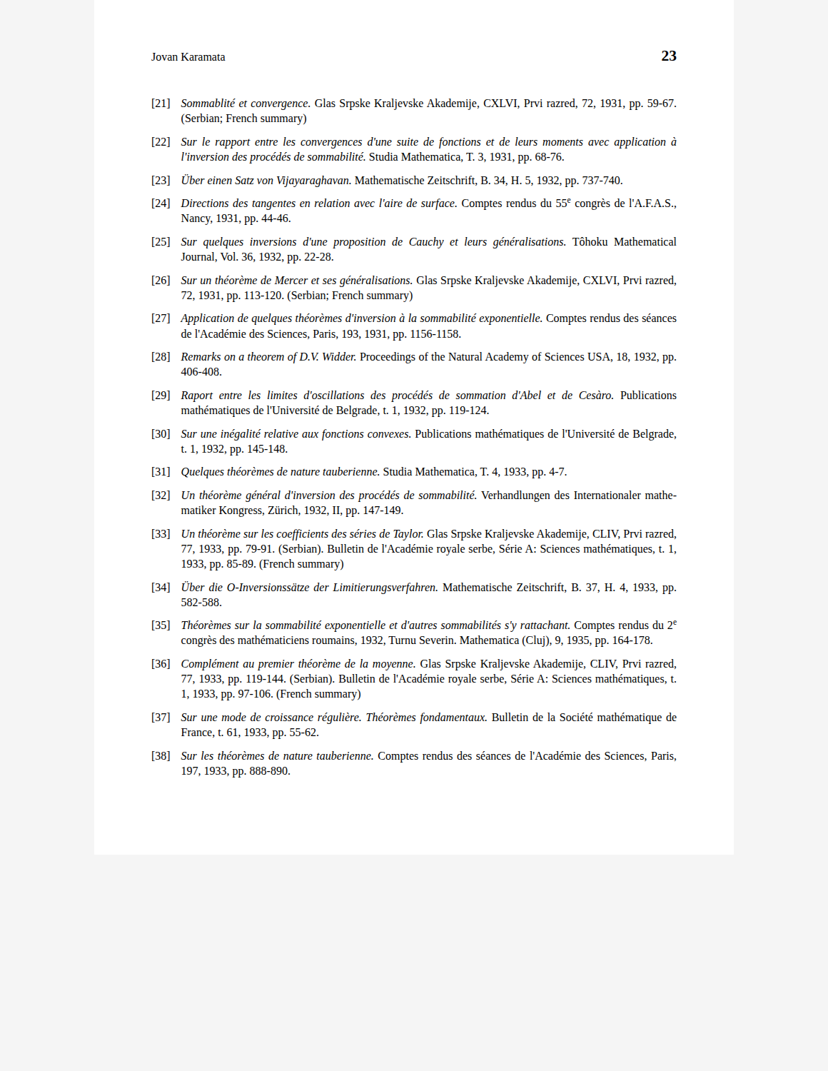Jovan Karamata 23
[21] Sommablité et convergence. Glas Srpske Kraljevske Akademije, CXLVI, Prvi razred, 72, 1931, pp. 59-67. (Serbian; French summary)
[22] Sur le rapport entre les convergences d'une suite de fonctions et de leurs moments avec application à l'inversion des procédés de sommabilité. Studia Mathematica, T. 3, 1931, pp. 68-76.
[23] Über einen Satz von Vijayaraghavan. Mathematische Zeitschrift, B. 34, H. 5, 1932, pp. 737-740.
[24] Directions des tangentes en relation avec l'aire de surface. Comptes rendus du 55e congrès de l'A.F.A.S., Nancy, 1931, pp. 44-46.
[25] Sur quelques inversions d'une proposition de Cauchy et leurs généralisations. Tôhoku Mathematical Journal, Vol. 36, 1932, pp. 22-28.
[26] Sur un théorème de Mercer et ses généralisations. Glas Srpske Kraljevske Akademije, CXLVI, Prvi razred, 72, 1931, pp. 113-120. (Serbian; French summary)
[27] Application de quelques théorèmes d'inversion à la sommabilité exponentielle. Comptes rendus des séances de l'Académie des Sciences, Paris, 193, 1931, pp. 1156-1158.
[28] Remarks on a theorem of D.V. Widder. Proceedings of the Natural Academy of Sciences USA, 18, 1932, pp. 406-408.
[29] Raport entre les limites d'oscillations des procédés de sommation d'Abel et de Cesàro. Publications mathématiques de l'Université de Belgrade, t. 1, 1932, pp. 119-124.
[30] Sur une inégalité relative aux fonctions convexes. Publications mathématiques de l'Université de Belgrade, t. 1, 1932, pp. 145-148.
[31] Quelques théorèmes de nature tauberienne. Studia Mathematica, T. 4, 1933, pp. 4-7.
[32] Un théorème général d'inversion des procédés de sommabilité. Verhandlungen des Internationaler mathematiker Kongress, Zürich, 1932, II, pp. 147-149.
[33] Un théorème sur les coefficients des séries de Taylor. Glas Srpske Kraljevske Akademije, CLIV, Prvi razred, 77, 1933, pp. 79-91. (Serbian). Bulletin de l'Académie royale serbe, Série A: Sciences mathématiques, t. 1, 1933, pp. 85-89. (French summary)
[34] Über die O-Inversionssätze der Limitierungsverfahren. Mathematische Zeitschrift, B. 37, H. 4, 1933, pp. 582-588.
[35] Théorèmes sur la sommabilité exponentielle et d'autres sommabilités s'y rattachant. Comptes rendus du 2e congrès des mathématiciens roumains, 1932, Turnu Severin. Mathematica (Cluj), 9, 1935, pp. 164-178.
[36] Complément au premier théorème de la moyenne. Glas Srpske Kraljevske Akademije, CLIV, Prvi razred, 77, 1933, pp. 119-144. (Serbian). Bulletin de l'Académie royale serbe, Série A: Sciences mathématiques, t. 1, 1933, pp. 97-106. (French summary)
[37] Sur une mode de croissance régulière. Théorèmes fondamentaux. Bulletin de la Société mathématique de France, t. 61, 1933, pp. 55-62.
[38] Sur les théorèmes de nature tauberienne. Comptes rendus des séances de l'Académie des Sciences, Paris, 197, 1933, pp. 888-890.